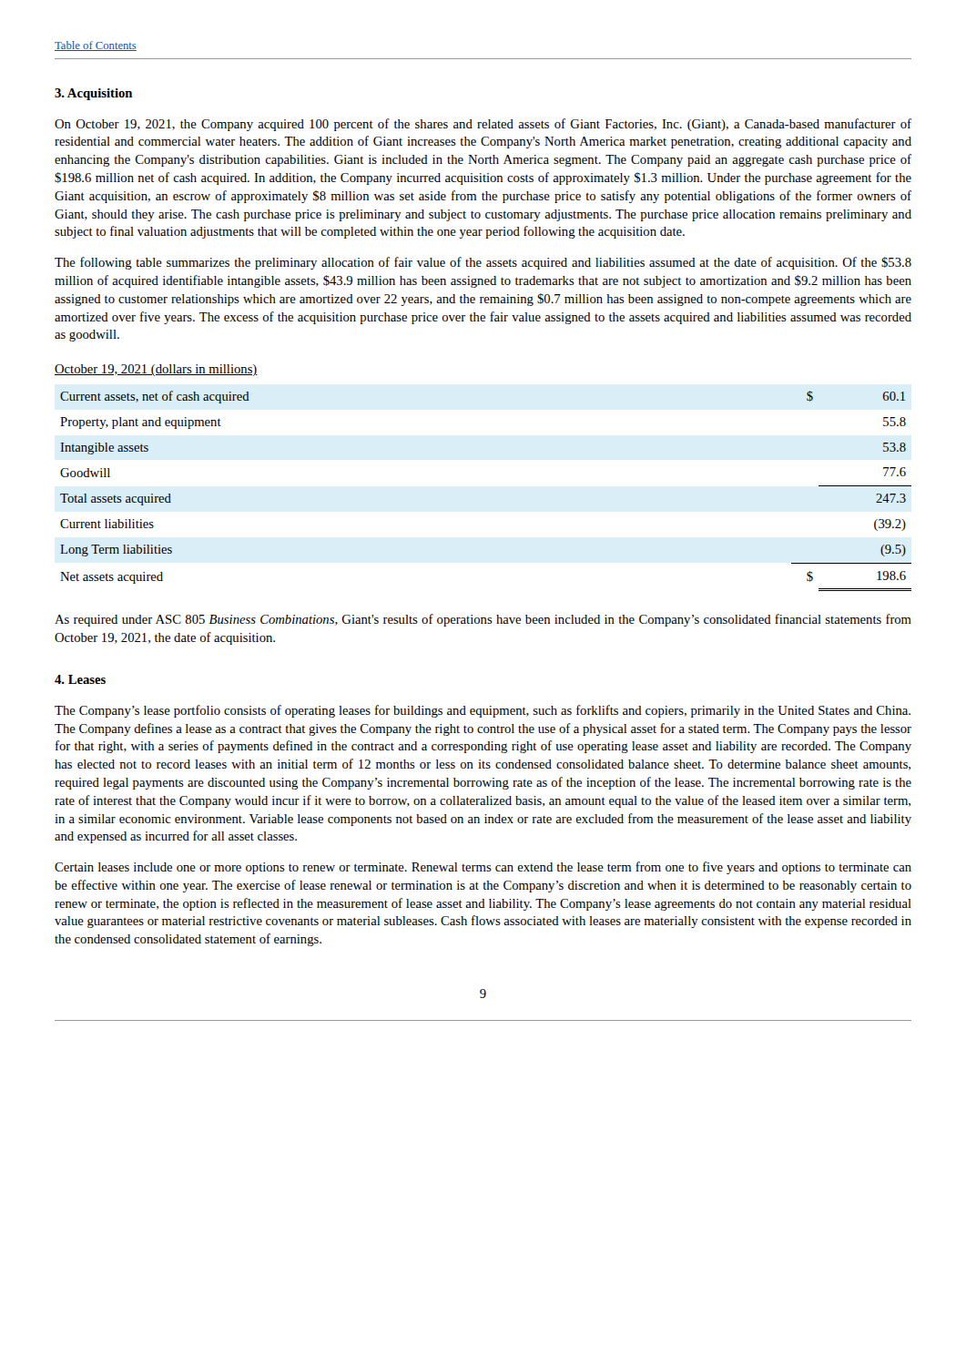Table of Contents
3. Acquisition
On October 19, 2021, the Company acquired 100 percent of the shares and related assets of Giant Factories, Inc. (Giant), a Canada-based manufacturer of residential and commercial water heaters. The addition of Giant increases the Company's North America market penetration, creating additional capacity and enhancing the Company's distribution capabilities. Giant is included in the North America segment. The Company paid an aggregate cash purchase price of $198.6 million net of cash acquired. In addition, the Company incurred acquisition costs of approximately $1.3 million. Under the purchase agreement for the Giant acquisition, an escrow of approximately $8 million was set aside from the purchase price to satisfy any potential obligations of the former owners of Giant, should they arise. The cash purchase price is preliminary and subject to customary adjustments. The purchase price allocation remains preliminary and subject to final valuation adjustments that will be completed within the one year period following the acquisition date.
The following table summarizes the preliminary allocation of fair value of the assets acquired and liabilities assumed at the date of acquisition. Of the $53.8 million of acquired identifiable intangible assets, $43.9 million has been assigned to trademarks that are not subject to amortization and $9.2 million has been assigned to customer relationships which are amortized over 22 years, and the remaining $0.7 million has been assigned to non-compete agreements which are amortized over five years. The excess of the acquisition purchase price over the fair value assigned to the assets acquired and liabilities assumed was recorded as goodwill.
October 19, 2021 (dollars in millions)
| Current assets, net of cash acquired | $ | 60.1 |
| Property, plant and equipment | | 55.8 |
| Intangible assets | | 53.8 |
| Goodwill | | 77.6 |
| Total assets acquired | | 247.3 |
| Current liabilities | | (39.2) |
| Long Term liabilities | | (9.5) |
| Net assets acquired | $ | 198.6 |
As required under ASC 805 Business Combinations, Giant's results of operations have been included in the Company’s consolidated financial statements from October 19, 2021, the date of acquisition.
4. Leases
The Company’s lease portfolio consists of operating leases for buildings and equipment, such as forklifts and copiers, primarily in the United States and China. The Company defines a lease as a contract that gives the Company the right to control the use of a physical asset for a stated term. The Company pays the lessor for that right, with a series of payments defined in the contract and a corresponding right of use operating lease asset and liability are recorded. The Company has elected not to record leases with an initial term of 12 months or less on its condensed consolidated balance sheet. To determine balance sheet amounts, required legal payments are discounted using the Company’s incremental borrowing rate as of the inception of the lease. The incremental borrowing rate is the rate of interest that the Company would incur if it were to borrow, on a collateralized basis, an amount equal to the value of the leased item over a similar term, in a similar economic environment. Variable lease components not based on an index or rate are excluded from the measurement of the lease asset and liability and expensed as incurred for all asset classes.
Certain leases include one or more options to renew or terminate. Renewal terms can extend the lease term from one to five years and options to terminate can be effective within one year. The exercise of lease renewal or termination is at the Company’s discretion and when it is determined to be reasonably certain to renew or terminate, the option is reflected in the measurement of lease asset and liability. The Company’s lease agreements do not contain any material residual value guarantees or material restrictive covenants or material subleases. Cash flows associated with leases are materially consistent with the expense recorded in the condensed consolidated statement of earnings.
9